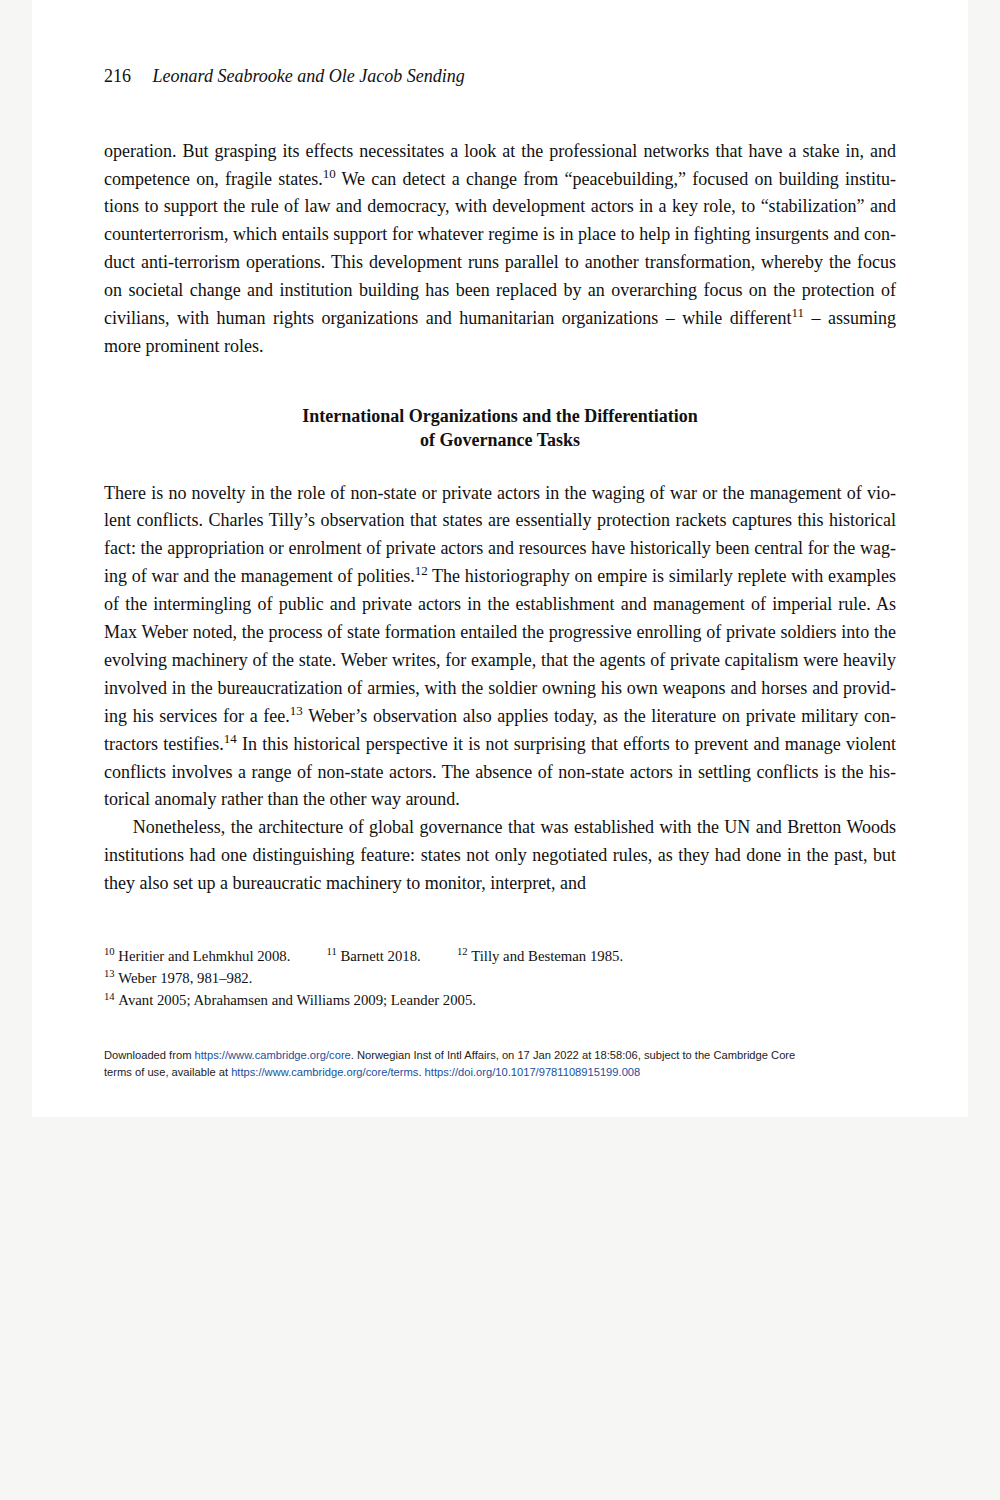216 Leonard Seabrooke and Ole Jacob Sending
operation. But grasping its effects necessitates a look at the professional networks that have a stake in, and competence on, fragile states.10 We can detect a change from “peacebuilding,” focused on building institutions to support the rule of law and democracy, with development actors in a key role, to “stabilization” and counterterrorism, which entails support for whatever regime is in place to help in fighting insurgents and conduct anti-terrorism operations. This development runs parallel to another transformation, whereby the focus on societal change and institution building has been replaced by an overarching focus on the protection of civilians, with human rights organizations and humanitarian organizations – while different11 – assuming more prominent roles.
International Organizations and the Differentiation
of Governance Tasks
There is no novelty in the role of non-state or private actors in the waging of war or the management of violent conflicts. Charles Tilly’s observation that states are essentially protection rackets captures this historical fact: the appropriation or enrolment of private actors and resources have historically been central for the waging of war and the management of polities.12 The historiography on empire is similarly replete with examples of the intermingling of public and private actors in the establishment and management of imperial rule. As Max Weber noted, the process of state formation entailed the progressive enrolling of private soldiers into the evolving machinery of the state. Weber writes, for example, that the agents of private capitalism were heavily involved in the bureaucratization of armies, with the soldier owning his own weapons and horses and providing his services for a fee.13 Weber’s observation also applies today, as the literature on private military contractors testifies.14 In this historical perspective it is not surprising that efforts to prevent and manage violent conflicts involves a range of non-state actors. The absence of non-state actors in settling conflicts is the historical anomaly rather than the other way around.
Nonetheless, the architecture of global governance that was established with the UN and Bretton Woods institutions had one distinguishing feature: states not only negotiated rules, as they had done in the past, but they also set up a bureaucratic machinery to monitor, interpret, and
10Heritier and Lehmkhul 2008. 11Barnett 2018. 12Tilly and Besteman 1985. 13Weber 1978, 981–982. 14Avant 2005; Abrahamsen and Williams 2009; Leander 2005.
Downloaded from https://www.cambridge.org/core. Norwegian Inst of Intl Affairs, on 17 Jan 2022 at 18:58:06, subject to the Cambridge Core
terms of use, available at https://www.cambridge.org/core/terms. https://doi.org/10.1017/9781108915199.008